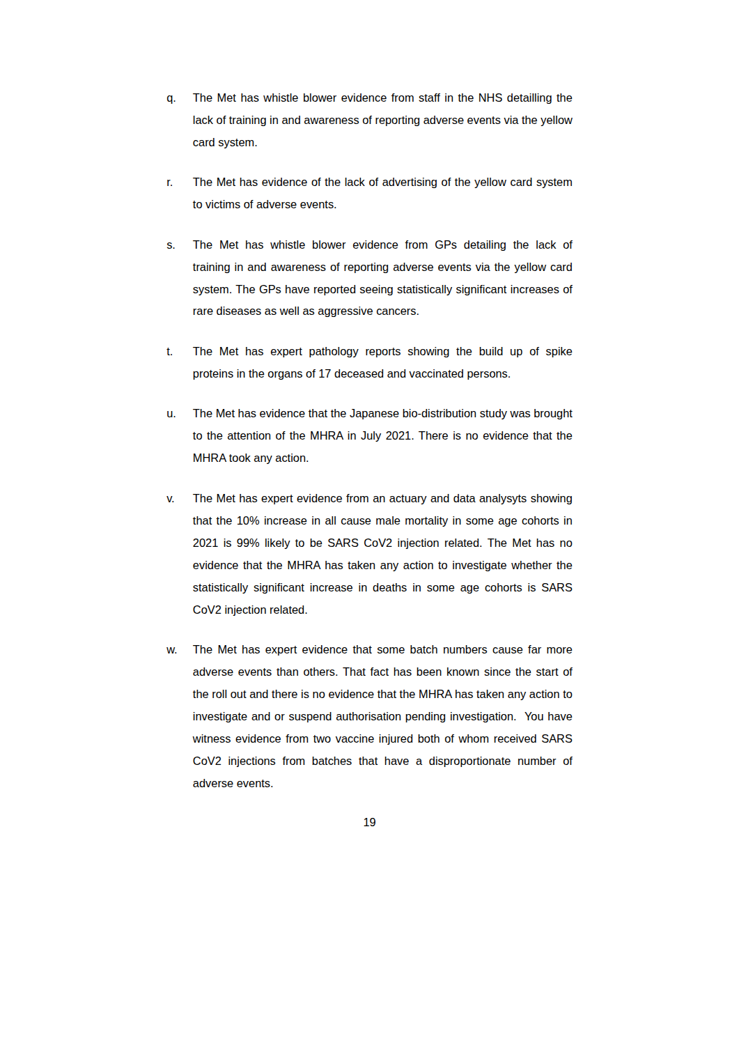q. The Met has whistle blower evidence from staff in the NHS detailling the lack of training in and awareness of reporting adverse events via the yellow card system.
r. The Met has evidence of the lack of advertising of the yellow card system to victims of adverse events.
s. The Met has whistle blower evidence from GPs detailing the lack of training in and awareness of reporting adverse events via the yellow card system. The GPs have reported seeing statistically significant increases of rare diseases as well as aggressive cancers.
t. The Met has expert pathology reports showing the build up of spike proteins in the organs of 17 deceased and vaccinated persons.
u. The Met has evidence that the Japanese bio-distribution study was brought to the attention of the MHRA in July 2021. There is no evidence that the MHRA took any action.
v. The Met has expert evidence from an actuary and data analysyts showing that the 10% increase in all cause male mortality in some age cohorts in 2021 is 99% likely to be SARS CoV2 injection related. The Met has no evidence that the MHRA has taken any action to investigate whether the statistically significant increase in deaths in some age cohorts is SARS CoV2 injection related.
w. The Met has expert evidence that some batch numbers cause far more adverse events than others. That fact has been known since the start of the roll out and there is no evidence that the MHRA has taken any action to investigate and or suspend authorisation pending investigation. You have witness evidence from two vaccine injured both of whom received SARS CoV2 injections from batches that have a disproportionate number of adverse events.
19